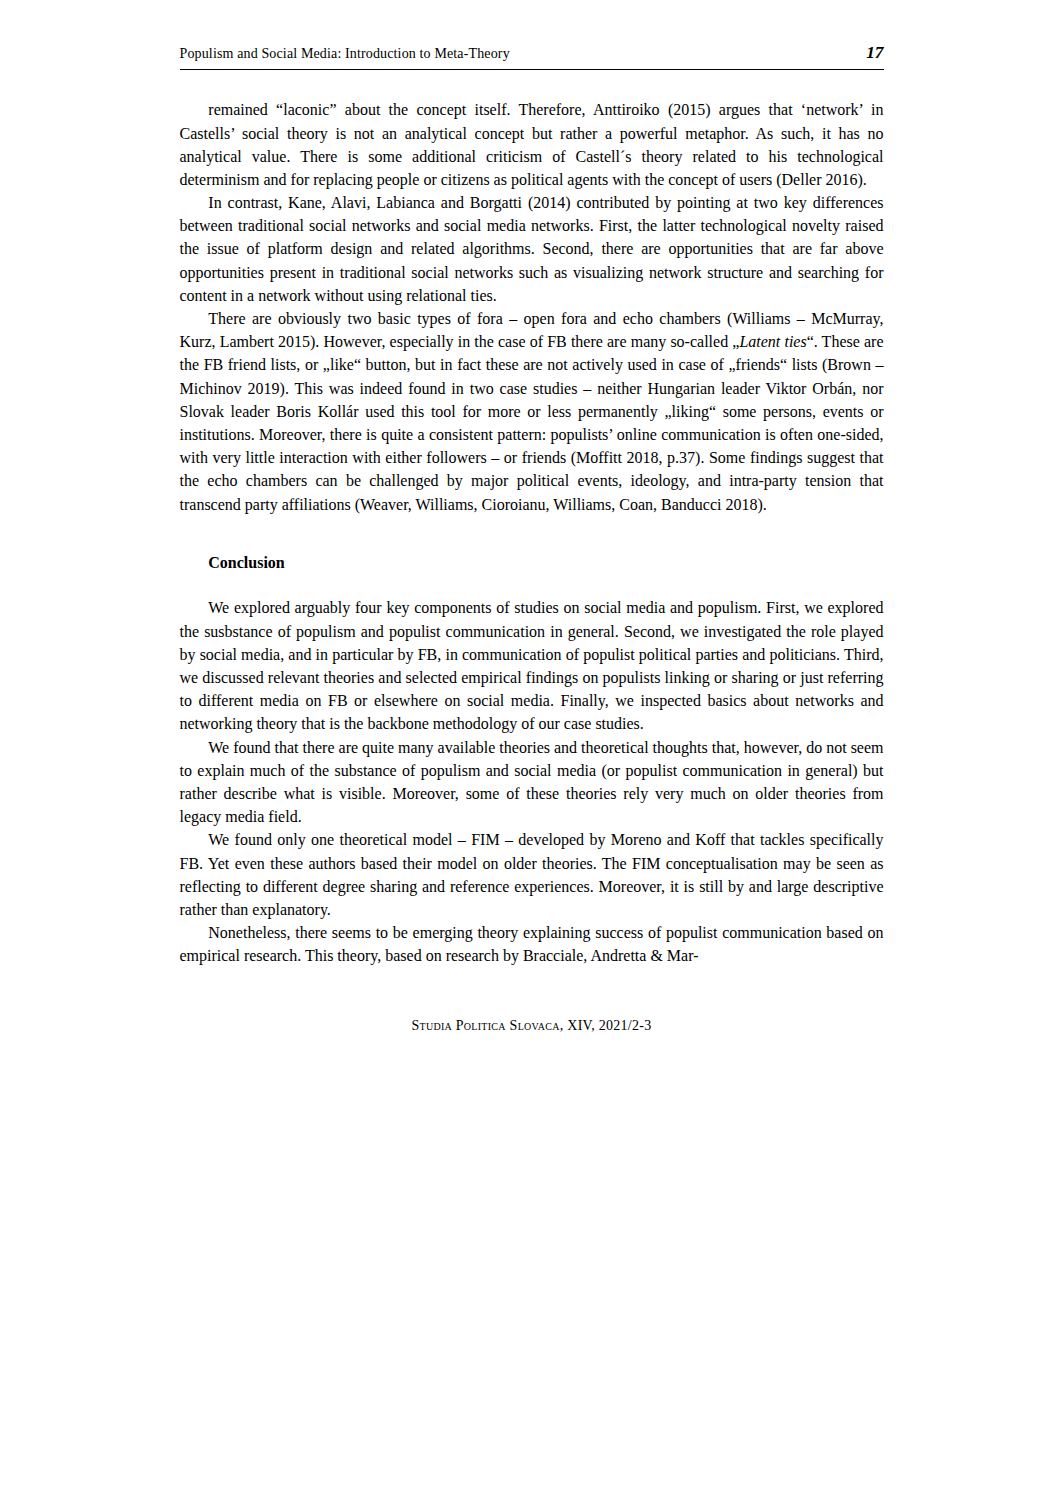Populism and Social Media: Introduction to Meta-Theory 17
remained “laconic” about the concept itself. Therefore, Anttiroiko (2015) argues that ‘network’ in Castells’ social theory is not an analytical concept but rather a powerful metaphor. As such, it has no analytical value. There is some additional criticism of Castell´s theory related to his technological determinism and for replacing people or citizens as political agents with the concept of users (Deller 2016).
In contrast, Kane, Alavi, Labianca and Borgatti (2014) contributed by pointing at two key differences between traditional social networks and social media networks. First, the latter technological novelty raised the issue of platform design and related algorithms. Second, there are opportunities that are far above opportunities present in traditional social networks such as visualizing network structure and searching for content in a network without using relational ties.
There are obviously two basic types of fora – open fora and echo chambers (Williams – McMurray, Kurz, Lambert 2015). However, especially in the case of FB there are many so-called „Latent ties“. These are the FB friend lists, or „like“ button, but in fact these are not actively used in case of „friends“ lists (Brown – Michinov 2019). This was indeed found in two case studies – neither Hungarian leader Viktor Orbán, nor Slovak leader Boris Kollár used this tool for more or less permanently „liking“ some persons, events or institutions. Moreover, there is quite a consistent pattern: populists’ online communication is often one-sided, with very little interaction with either followers – or friends (Moffitt 2018, p.37). Some findings suggest that the echo chambers can be challenged by major political events, ideology, and intra-party tension that transcend party affiliations (Weaver, Williams, Cioroianu, Williams, Coan, Banducci 2018).
Conclusion
We explored arguably four key components of studies on social media and populism. First, we explored the susbstance of populism and populist communication in general. Second, we investigated the role played by social media, and in particular by FB, in communication of populist political parties and politicians. Third, we discussed relevant theories and selected empirical findings on populists linking or sharing or just referring to different media on FB or elsewhere on social media. Finally, we inspected basics about networks and networking theory that is the backbone methodology of our case studies.
We found that there are quite many available theories and theoretical thoughts that, however, do not seem to explain much of the substance of populism and social media (or populist communication in general) but rather describe what is visible. Moreover, some of these theories rely very much on older theories from legacy media field.
We found only one theoretical model – FIM – developed by Moreno and Koff that tackles specifically FB. Yet even these authors based their model on older theories. The FIM conceptualisation may be seen as reflecting to different degree sharing and reference experiences. Moreover, it is still by and large descriptive rather than explanatory.
Nonetheless, there seems to be emerging theory explaining success of populist communication based on empirical research. This theory, based on research by Bracciale, Andretta & Mar-
Studia Politica Slovaca, XIV, 2021/2-3